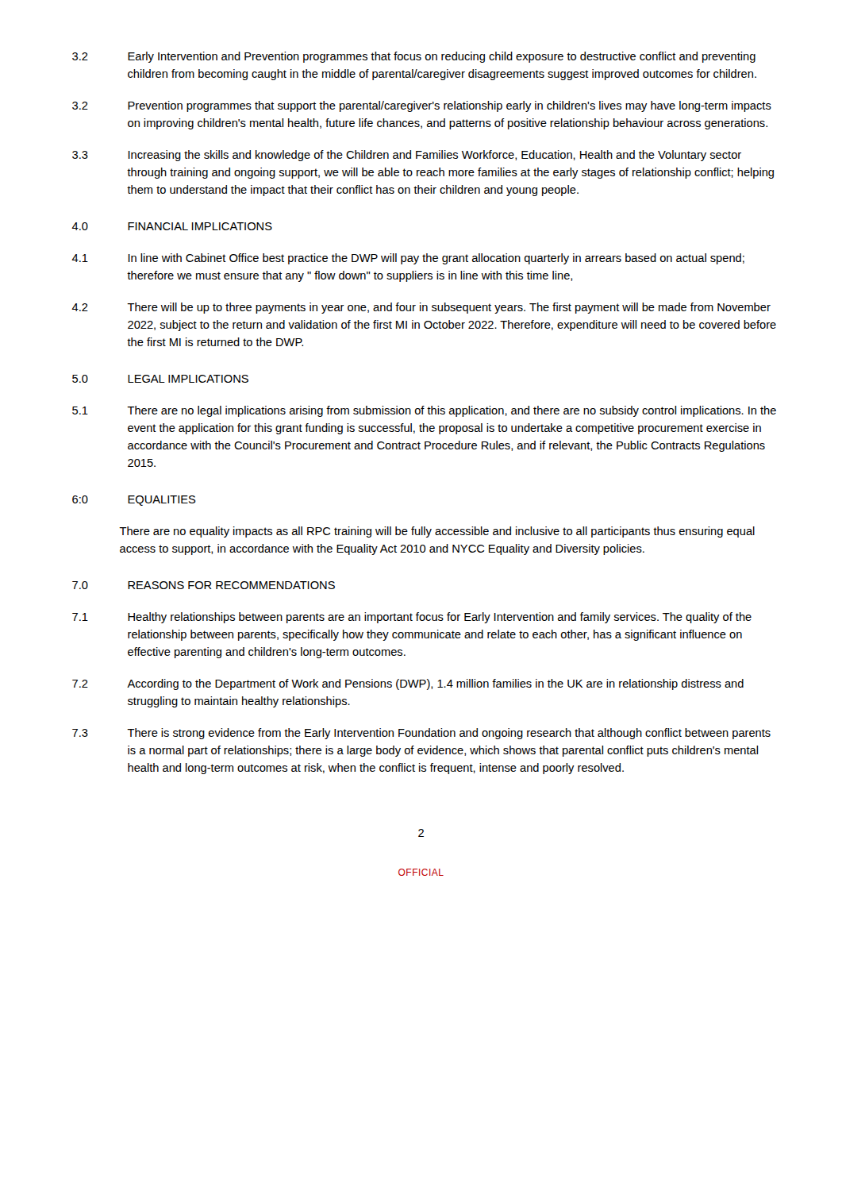3.2
Early Intervention and Prevention programmes that focus on reducing child exposure to destructive conflict and preventing children from becoming caught in the middle of parental/caregiver disagreements suggest improved outcomes for children.
3.2
Prevention programmes that support the parental/caregiver's relationship early in children's lives may have long-term impacts on improving children's mental health, future life chances, and patterns of positive relationship behaviour across generations.
3.3
Increasing the skills and knowledge of the Children and Families Workforce, Education, Health and the Voluntary sector through training and ongoing support, we will be able to reach more families at the early stages of relationship conflict; helping them to understand the impact that their conflict has on their children and young people.
4.0
FINANCIAL IMPLICATIONS
4.1
In line with Cabinet Office best practice the DWP will pay the grant allocation quarterly in arrears based on actual spend; therefore we must ensure that any " flow down" to suppliers is in line with this time line,
4.2
There will be up to three payments in year one, and four in subsequent years. The first payment will be made from November 2022, subject to the return and validation of the first MI in October 2022. Therefore, expenditure will need to be covered before the first MI is returned to the DWP.
5.0
LEGAL IMPLICATIONS
5.1
There are no legal implications arising from submission of this application, and there are no subsidy control implications. In the event the application for this grant funding is successful, the proposal is to undertake a competitive procurement exercise in accordance with the Council's Procurement and Contract Procedure Rules, and if relevant, the Public Contracts Regulations 2015.
6:0
EQUALITIES
There are no equality impacts as all RPC training will be fully accessible and inclusive to all participants thus ensuring equal access to support, in accordance with the Equality Act 2010 and NYCC Equality and Diversity policies.
7.0
REASONS FOR RECOMMENDATIONS
7.1
Healthy relationships between parents are an important focus for Early Intervention and family services. The quality of the relationship between parents, specifically how they communicate and relate to each other, has a significant influence on effective parenting and children's long-term outcomes.
7.2
According to the Department of Work and Pensions (DWP), 1.4 million families in the UK are in relationship distress and struggling to maintain healthy relationships.
7.3
There is strong evidence from the Early Intervention Foundation and ongoing research that although conflict between parents is a normal part of relationships; there is a large body of evidence, which shows that parental conflict puts children's mental health and long-term outcomes at risk, when the conflict is frequent, intense and poorly resolved.
2
OFFICIAL